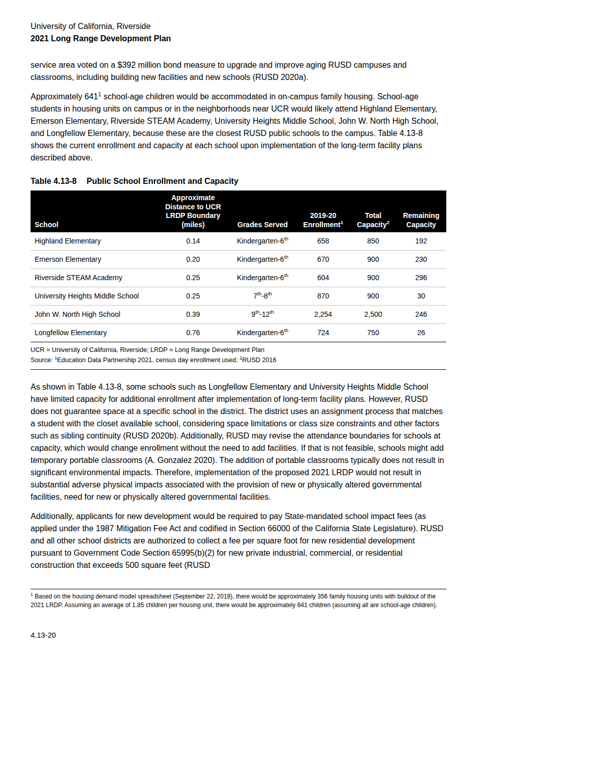University of California, Riverside
2021 Long Range Development Plan
service area voted on a $392 million bond measure to upgrade and improve aging RUSD campuses and classrooms, including building new facilities and new schools (RUSD 2020a).
Approximately 6411 school-age children would be accommodated in on-campus family housing. School-age students in housing units on campus or in the neighborhoods near UCR would likely attend Highland Elementary, Emerson Elementary, Riverside STEAM Academy, University Heights Middle School, John W. North High School, and Longfellow Elementary, because these are the closest RUSD public schools to the campus. Table 4.13-8 shows the current enrollment and capacity at each school upon implementation of the long-term facility plans described above.
Table 4.13-8 Public School Enrollment and Capacity
| School | Approximate Distance to UCR LRDP Boundary (miles) | Grades Served | 2019-20 Enrollment 1 | Total Capacity 2 | Remaining Capacity |
| --- | --- | --- | --- | --- | --- |
| Highland Elementary | 0.14 | Kindergarten-6 th | 658 | 850 | 192 |
| Emerson Elementary | 0.20 | Kindergarten-6 th | 670 | 900 | 230 |
| Riverside STEAM Academy | 0.25 | Kindergarten-6 th | 604 | 900 | 296 |
| University Heights Middle School | 0.25 | 7 th -8 th | 870 | 900 | 30 |
| John W. North High School | 0.39 | 9 th -12 th | 2,254 | 2,500 | 246 |
| Longfellow Elementary | 0.76 | Kindergarten-6 th | 724 | 750 | 26 |
UCR = University of California, Riverside; LRDP = Long Range Development Plan
Source: 1Education Data Partnership 2021, census day enrollment used; 2RUSD 2016
As shown in Table 4.13-8, some schools such as Longfellow Elementary and University Heights Middle School have limited capacity for additional enrollment after implementation of long-term facility plans. However, RUSD does not guarantee space at a specific school in the district. The district uses an assignment process that matches a student with the closet available school, considering space limitations or class size constraints and other factors such as sibling continuity (RUSD 2020b). Additionally, RUSD may revise the attendance boundaries for schools at capacity, which would change enrollment without the need to add facilities. If that is not feasible, schools might add temporary portable classrooms (A. Gonzalez 2020). The addition of portable classrooms typically does not result in significant environmental impacts. Therefore, implementation of the proposed 2021 LRDP would not result in substantial adverse physical impacts associated with the provision of new or physically altered governmental facilities, need for new or physically altered governmental facilities.
Additionally, applicants for new development would be required to pay State-mandated school impact fees (as applied under the 1987 Mitigation Fee Act and codified in Section 66000 of the California State Legislature). RUSD and all other school districts are authorized to collect a fee per square foot for new residential development pursuant to Government Code Section 65995(b)(2) for new private industrial, commercial, or residential construction that exceeds 500 square feet (RUSD
1 Based on the housing demand model spreadsheet (September 22, 2019), there would be approximately 356 family housing units with buildout of the 2021 LRDP. Assuming an average of 1.85 children per housing unit, there would be approximately 641 children (assuming all are school-age children).
4.13-20